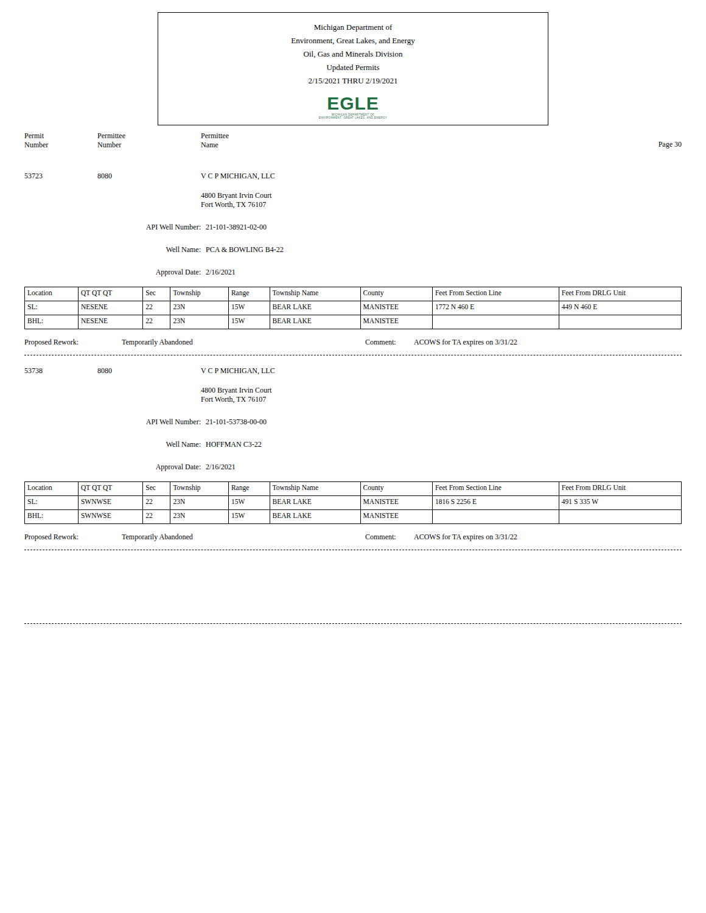Michigan Department of
Environment, Great Lakes, and Energy
Oil, Gas and Minerals Division
Updated Permits
2/15/2021 THRU 2/19/2021
EGLE
MICHIGAN DEPARTMENT OF
ENVIRONMENT, GREAT LAKES, AND ENERGY
Permit
Number
Permittee
Number
Permittee
Name
Page 30
53723 8080 V C P MICHIGAN, LLC
4800 Bryant Irvin Court
Fort Worth, TX 76107
API Well Number: 21-101-38921-02-00
Well Name: PCA & BOWLING B4-22
Approval Date: 2/16/2021
| Location | QT QT QT | Sec | Township | Range | Township Name | County | Feet From Section Line | Feet From DRLG Unit |
| --- | --- | --- | --- | --- | --- | --- | --- | --- |
| SL: | NESENE | 22 | 23N | 15W | BEAR LAKE | MANISTEE | 1772 N 460 E | 449 N 460 E |
| BHL: | NESENE | 22 | 23N | 15W | BEAR LAKE | MANISTEE | | |
Proposed Rework: Temporarily Abandoned Comment: ACOWS for TA expires on 3/31/22
53738 8080 V C P MICHIGAN, LLC
4800 Bryant Irvin Court
Fort Worth, TX 76107
API Well Number: 21-101-53738-00-00
Well Name: HOFFMAN C3-22
Approval Date: 2/16/2021
| Location | QT QT QT | Sec | Township | Range | Township Name | County | Feet From Section Line | Feet From DRLG Unit |
| --- | --- | --- | --- | --- | --- | --- | --- | --- |
| SL: | SWNWSE | 22 | 23N | 15W | BEAR LAKE | MANISTEE | 1816 S 2256 E | 491 S 335 W |
| BHL: | SWNWSE | 22 | 23N | 15W | BEAR LAKE | MANISTEE | | |
Proposed Rework: Temporarily Abandoned Comment: ACOWS for TA expires on 3/31/22